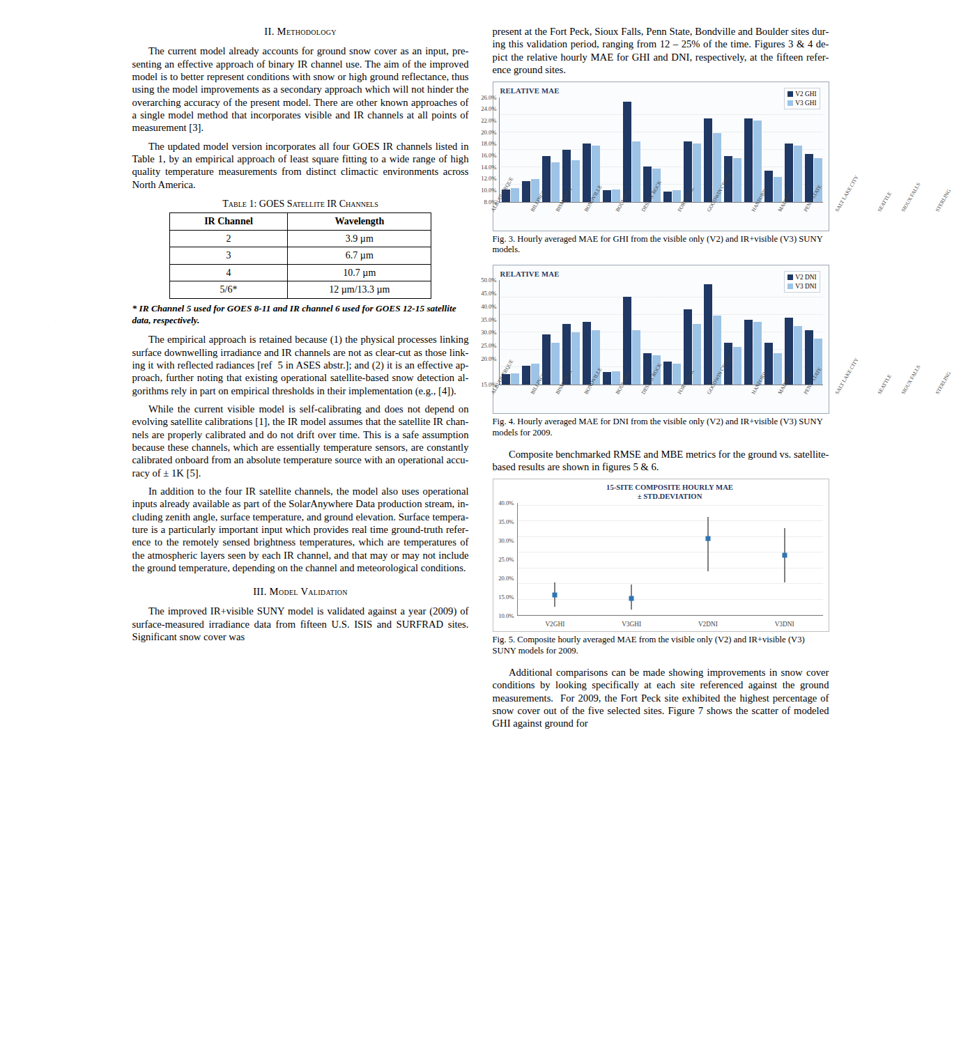II. Methodology
The current model already accounts for ground snow cover as an input, presenting an effective approach of binary IR channel use. The aim of the improved model is to better represent conditions with snow or high ground reflectance, thus using the model improvements as a secondary approach which will not hinder the overarching accuracy of the present model. There are other known approaches of a single model method that incorporates visible and IR channels at all points of measurement [3].
The updated model version incorporates all four GOES IR channels listed in Table 1, by an empirical approach of least square fitting to a wide range of high quality temperature measurements from distinct climactic environments across North America.
Table 1: GOES Satellite IR Channels
| IR Channel | Wavelength |
| --- | --- |
| 2 | 3.9 µm |
| 3 | 6.7 µm |
| 4 | 10.7 µm |
| 5/6* | 12 µm/13.3 µm |
* IR Channel 5 used for GOES 8-11 and IR channel 6 used for GOES 12-15 satellite data, respectively.
The empirical approach is retained because (1) the physical processes linking surface downwelling irradiance and IR channels are not as clear-cut as those linking it with reflected radiances [ref 5 in ASES abstr.]; and (2) it is an effective approach, further noting that existing operational satellite-based snow detection algorithms rely in part on empirical thresholds in their implementation (e.g., [4]).
While the current visible model is self-calibrating and does not depend on evolving satellite calibrations [1], the IR model assumes that the satellite IR channels are properly calibrated and do not drift over time. This is a safe assumption because these channels, which are essentially temperature sensors, are constantly calibrated onboard from an absolute temperature source with an operational accuracy of ± 1K [5].
In addition to the four IR satellite channels, the model also uses operational inputs already available as part of the SolarAnywhere Data production stream, including zenith angle, surface temperature, and ground elevation. Surface temperature is a particularly important input which provides real time ground-truth reference to the remotely sensed brightness temperatures, which are temperatures of the atmospheric layers seen by each IR channel, and that may or may not include the ground temperature, depending on the channel and meteorological conditions.
III. Model Validation
The improved IR+visible SUNY model is validated against a year (2009) of surface-measured irradiance data from fifteen U.S. ISIS and SURFRAD sites. Significant snow cover was
present at the Fort Peck, Sioux Falls, Penn State, Bondville and Boulder sites during this validation period, ranging from 12 – 25% of the time. Figures 3 & 4 depict the relative hourly MAE for GHI and DNI, respectively, at the fifteen reference ground sites.
RELATIVE MAE
V2 GHI
V3 GHI
26.0% 24.0% 22.0% 20.0% 18.0% 16.0% 14.0% 12.0% 10.0% 8.0%
ALBUQUERQUE
BILLINGS
BISMARCK
BONDVILLE
BOULDER
DESERT ROCK
FORT PECK
GOODWIN CREEK
HANFORD
MADISON
PENN STATE
SALT LAKE CITY
SEATTLE
SIOUX FALLS
STERLING
ALL
Fig. 3. Hourly averaged MAE for GHI from the visible only (V2) and IR+visible (V3) SUNY models.
RELATIVE MAE
V2 DNI
V3 DNI
50.0% 45.0% 40.0% 35.0% 30.0% 25.0% 20.0% 15.0%
ALBUQUERQUE
BILLINGS
BISMARCK
BONDVILLE
BOULDER
DESERT ROCK
FORT PECK
GOODWIN CREEK
HANFORD
MADISON
PENN STATE
SALT LAKE CITY
SEATTLE
SIOUX FALLS
STERLING
ALL
Fig. 4. Hourly averaged MAE for DNI from the visible only (V2) and IR+visible (V3) SUNY models for 2009.
Composite benchmarked RMSE and MBE metrics for the ground vs. satellite-based results are shown in figures 5 & 6.
15-SITE COMPOSITE HOURLY MAE
± STD.DEVIATION
40.0% 35.0% 30.0% 25.0% 20.0% 15.0% 10.0%
V2GHI V3GHI V2DNI V3DNI
Fig. 5. Composite hourly averaged MAE from the visible only (V2) and IR+visible (V3) SUNY models for 2009.
Additional comparisons can be made showing improvements in snow cover conditions by looking specifically at each site referenced against the ground measurements. For 2009, the Fort Peck site exhibited the highest percentage of snow cover out of the five selected sites. Figure 7 shows the scatter of modeled GHI against ground for